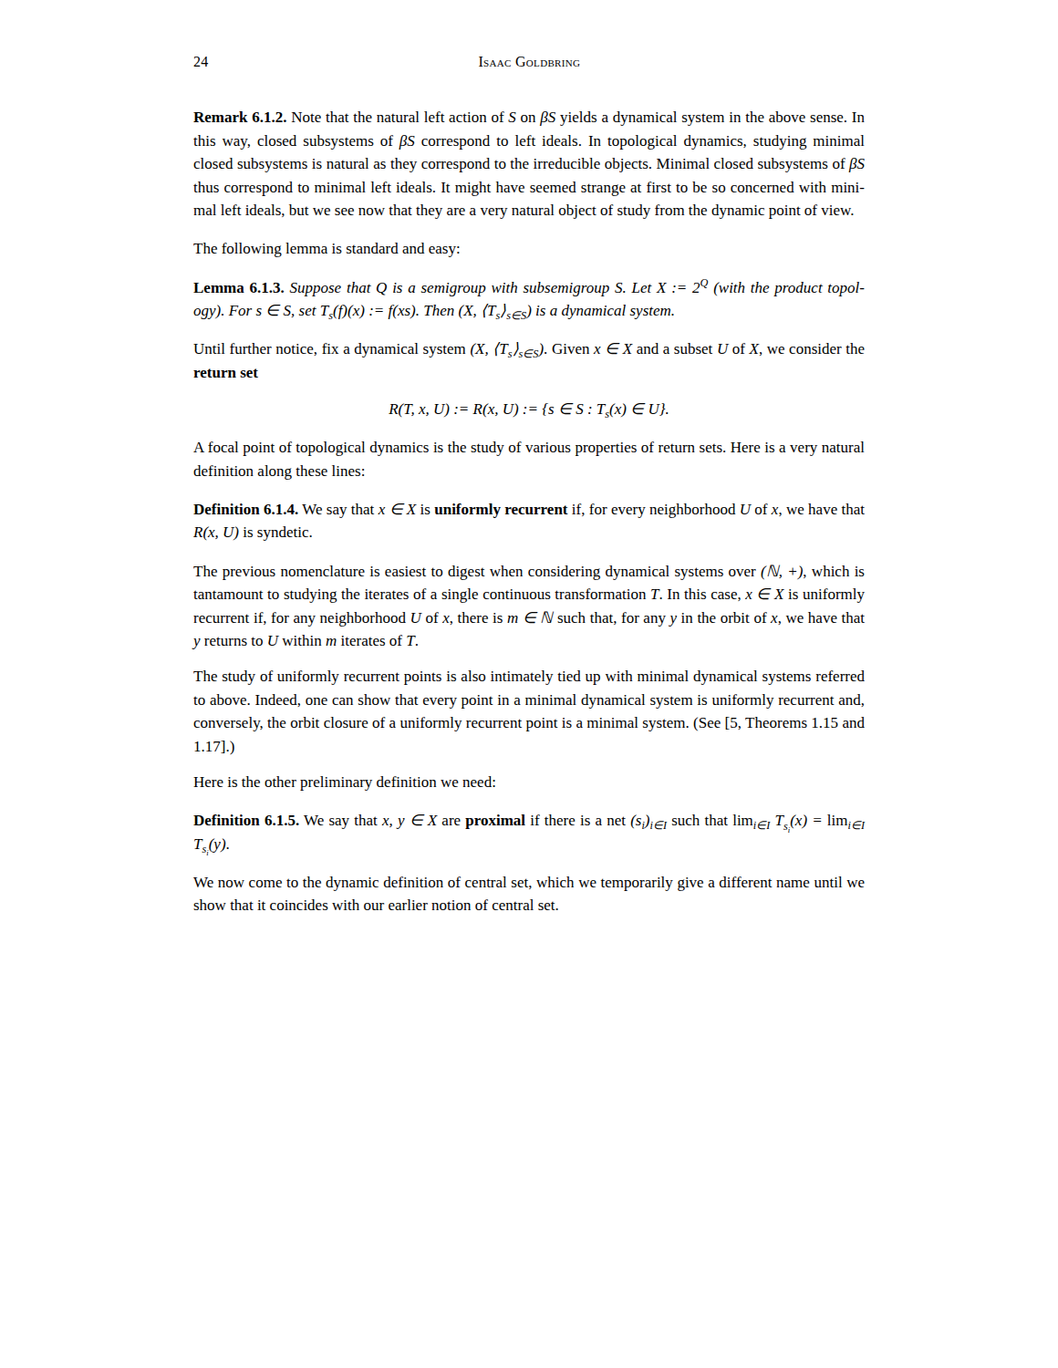24 Isaac Goldbring
Remark 6.1.2. Note that the natural left action of S on βS yields a dynamical system in the above sense. In this way, closed subsystems of βS correspond to left ideals. In topological dynamics, studying minimal closed subsystems is natural as they correspond to the irreducible objects. Minimal closed subsystems of βS thus correspond to minimal left ideals. It might have seemed strange at first to be so concerned with minimal left ideals, but we see now that they are a very natural object of study from the dynamic point of view.
The following lemma is standard and easy:
Lemma 6.1.3. Suppose that Q is a semigroup with subsemigroup S. Let X := 2Q (with the product topology). For s ∈ S, set Ts(f)(x) := f(xs). Then (X, ⟨Ts⟩s∈S) is a dynamical system.
Until further notice, fix a dynamical system (X, ⟨Ts⟩s∈S). Given x ∈ X and a subset U of X, we consider the return set
R(T, x, U) := R(x, U) := {s ∈ S : Ts(x) ∈ U}.
A focal point of topological dynamics is the study of various properties of return sets. Here is a very natural definition along these lines:
Definition 6.1.4. We say that x ∈ X is uniformly recurrent if, for every neighborhood U of x, we have that R(x, U) is syndetic.
The previous nomenclature is easiest to digest when considering dynamical systems over (ℕ, +), which is tantamount to studying the iterates of a single continuous transformation T. In this case, x ∈ X is uniformly recurrent if, for any neighborhood U of x, there is m ∈ ℕ such that, for any y in the orbit of x, we have that y returns to U within m iterates of T.
The study of uniformly recurrent points is also intimately tied up with minimal dynamical systems referred to above. Indeed, one can show that every point in a minimal dynamical system is uniformly recurrent and, conversely, the orbit closure of a uniformly recurrent point is a minimal system. (See [5, Theorems 1.15 and 1.17].)
Here is the other preliminary definition we need:
Definition 6.1.5. We say that x, y ∈ X are proximal if there is a net (si)i∈I such that limi∈I Tsi(x) = limi∈I Tsi(y).
We now come to the dynamic definition of central set, which we temporarily give a different name until we show that it coincides with our earlier notion of central set.